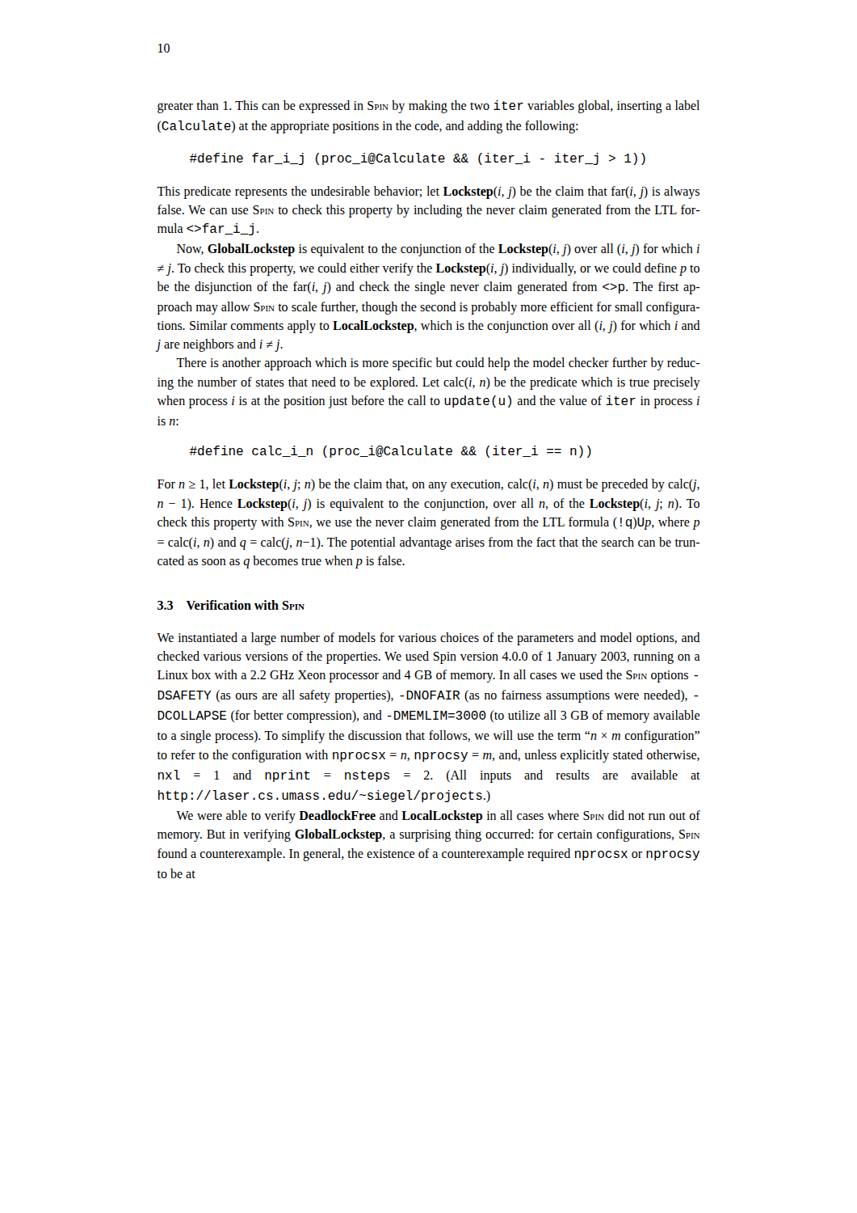10
greater than 1. This can be expressed in Spin by making the two iter variables global, inserting a label (Calculate) at the appropriate positions in the code, and adding the following:
#define far_i_j (proc_i@Calculate && (iter_i - iter_j > 1))
This predicate represents the undesirable behavior; let Lockstep(i, j) be the claim that far(i, j) is always false. We can use Spin to check this property by including the never claim generated from the LTL formula <>far_i_j.
Now, GlobalLockstep is equivalent to the conjunction of the Lockstep(i, j) over all (i, j) for which i ≠ j. To check this property, we could either verify the Lockstep(i, j) individually, or we could define p to be the disjunction of the far(i, j) and check the single never claim generated from <>p. The first approach may allow Spin to scale further, though the second is probably more efficient for small configurations. Similar comments apply to LocalLockstep, which is the conjunction over all (i, j) for which i and j are neighbors and i ≠ j.
There is another approach which is more specific but could help the model checker further by reducing the number of states that need to be explored. Let calc(i, n) be the predicate which is true precisely when process i is at the position just before the call to update(u) and the value of iter in process i is n:
#define calc_i_n (proc_i@Calculate && (iter_i == n))
For n ≥ 1, let Lockstep(i, j; n) be the claim that, on any execution, calc(i, n) must be preceded by calc(j, n − 1). Hence Lockstep(i, j) is equivalent to the conjunction, over all n, of the Lockstep(i, j; n). To check this property with Spin, we use the never claim generated from the LTL formula (!q)Up, where p = calc(i, n) and q = calc(j, n−1). The potential advantage arises from the fact that the search can be truncated as soon as q becomes true when p is false.
3.3 Verification with Spin
We instantiated a large number of models for various choices of the parameters and model options, and checked various versions of the properties. We used Spin version 4.0.0 of 1 January 2003, running on a Linux box with a 2.2 GHz Xeon processor and 4 GB of memory. In all cases we used the Spin options -DSAFETY (as ours are all safety properties), -DNOFAIR (as no fairness assumptions were needed), -DCOLLAPSE (for better compression), and -DMEMLIM=3000 (to utilize all 3 GB of memory available to a single process). To simplify the discussion that follows, we will use the term “n × m configuration” to refer to the configuration with nprocsx = n, nprocsy = m, and, unless explicitly stated otherwise, nxl = 1 and nprint = nsteps = 2. (All inputs and results are available at http://laser.cs.umass.edu/~siegel/projects.)
We were able to verify DeadlockFree and LocalLockstep in all cases where Spin did not run out of memory. But in verifying GlobalLockstep, a surprising thing occurred: for certain configurations, Spin found a counterexample. In general, the existence of a counterexample required nprocsx or nprocsy to be at